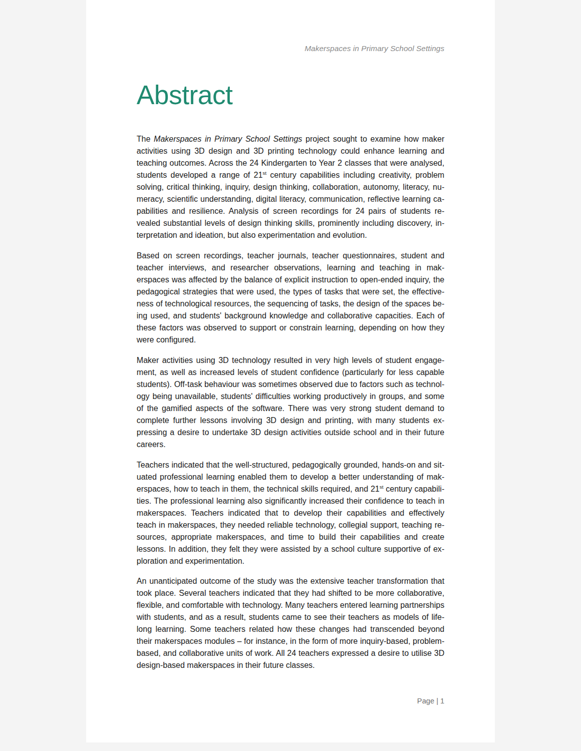Makerspaces in Primary School Settings
Abstract
The Makerspaces in Primary School Settings project sought to examine how maker activities using 3D design and 3D printing technology could enhance learning and teaching outcomes. Across the 24 Kindergarten to Year 2 classes that were analysed, students developed a range of 21st century capabilities including creativity, problem solving, critical thinking, inquiry, design thinking, collaboration, autonomy, literacy, numeracy, scientific understanding, digital literacy, communication, reflective learning capabilities and resilience. Analysis of screen recordings for 24 pairs of students revealed substantial levels of design thinking skills, prominently including discovery, interpretation and ideation, but also experimentation and evolution.
Based on screen recordings, teacher journals, teacher questionnaires, student and teacher interviews, and researcher observations, learning and teaching in makerspaces was affected by the balance of explicit instruction to open-ended inquiry, the pedagogical strategies that were used, the types of tasks that were set, the effectiveness of technological resources, the sequencing of tasks, the design of the spaces being used, and students' background knowledge and collaborative capacities. Each of these factors was observed to support or constrain learning, depending on how they were configured.
Maker activities using 3D technology resulted in very high levels of student engagement, as well as increased levels of student confidence (particularly for less capable students). Off-task behaviour was sometimes observed due to factors such as technology being unavailable, students' difficulties working productively in groups, and some of the gamified aspects of the software. There was very strong student demand to complete further lessons involving 3D design and printing, with many students expressing a desire to undertake 3D design activities outside school and in their future careers.
Teachers indicated that the well-structured, pedagogically grounded, hands-on and situated professional learning enabled them to develop a better understanding of makerspaces, how to teach in them, the technical skills required, and 21st century capabilities. The professional learning also significantly increased their confidence to teach in makerspaces. Teachers indicated that to develop their capabilities and effectively teach in makerspaces, they needed reliable technology, collegial support, teaching resources, appropriate makerspaces, and time to build their capabilities and create lessons. In addition, they felt they were assisted by a school culture supportive of exploration and experimentation.
An unanticipated outcome of the study was the extensive teacher transformation that took place. Several teachers indicated that they had shifted to be more collaborative, flexible, and comfortable with technology. Many teachers entered learning partnerships with students, and as a result, students came to see their teachers as models of life-long learning. Some teachers related how these changes had transcended beyond their makerspaces modules – for instance, in the form of more inquiry-based, problem-based, and collaborative units of work. All 24 teachers expressed a desire to utilise 3D design-based makerspaces in their future classes.
Page | 1